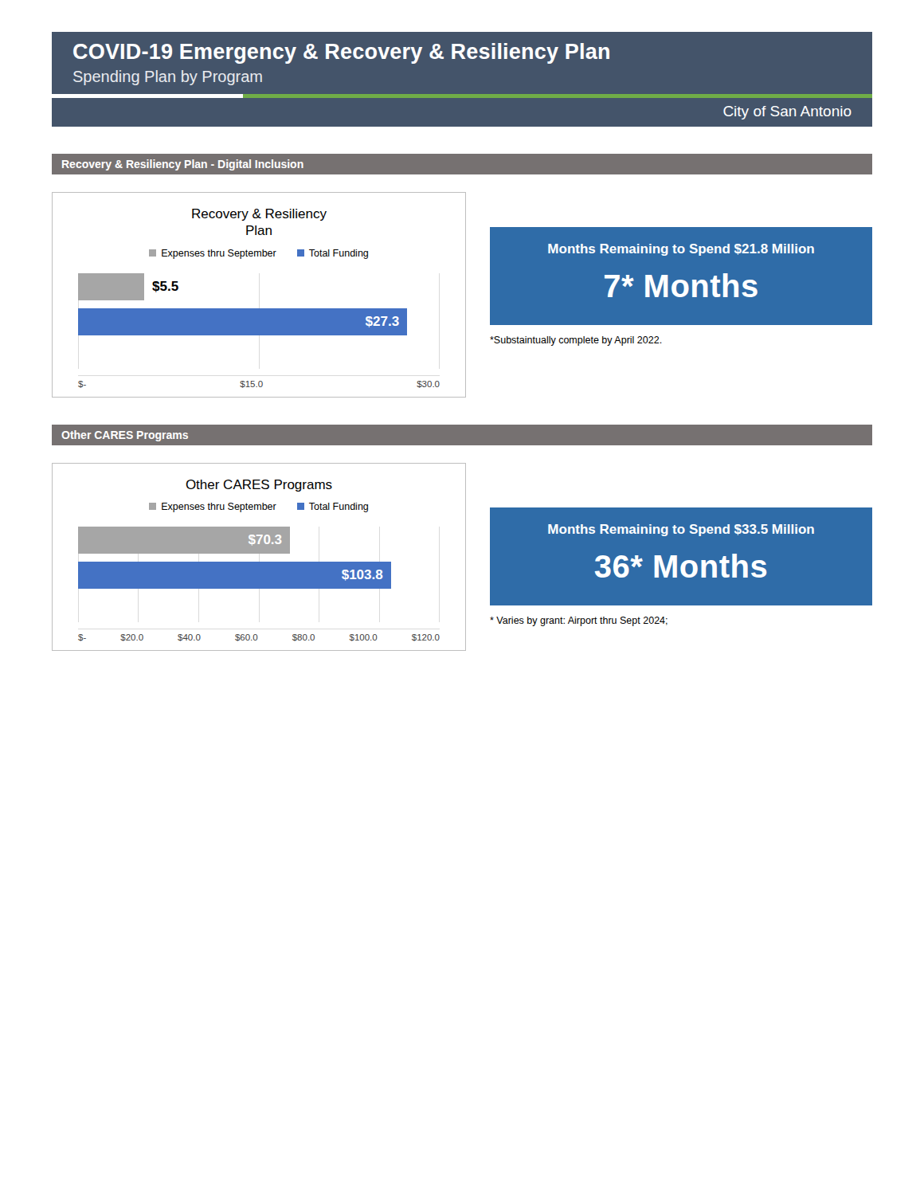COVID-19 Emergency & Recovery & Resiliency Plan
Spending Plan by Program
City of San Antonio
Recovery & Resiliency Plan - Digital Inclusion
Recovery & Resiliency
Plan
Expenses thru September Total Funding
$5.5
$27.3
$- $15.0 $30.0
Months Remaining to Spend $21.8 Million
7* Months
*Substaintually complete by April 2022.
Other CARES Programs
Other CARES Programs
Expenses thru September Total Funding
$70.3
$103.8
$- $20.0 $40.0 $60.0 $80.0 $100.0 $120.0
Months Remaining to Spend $33.5 Million
36* Months
* Varies by grant: Airport thru Sept 2024;